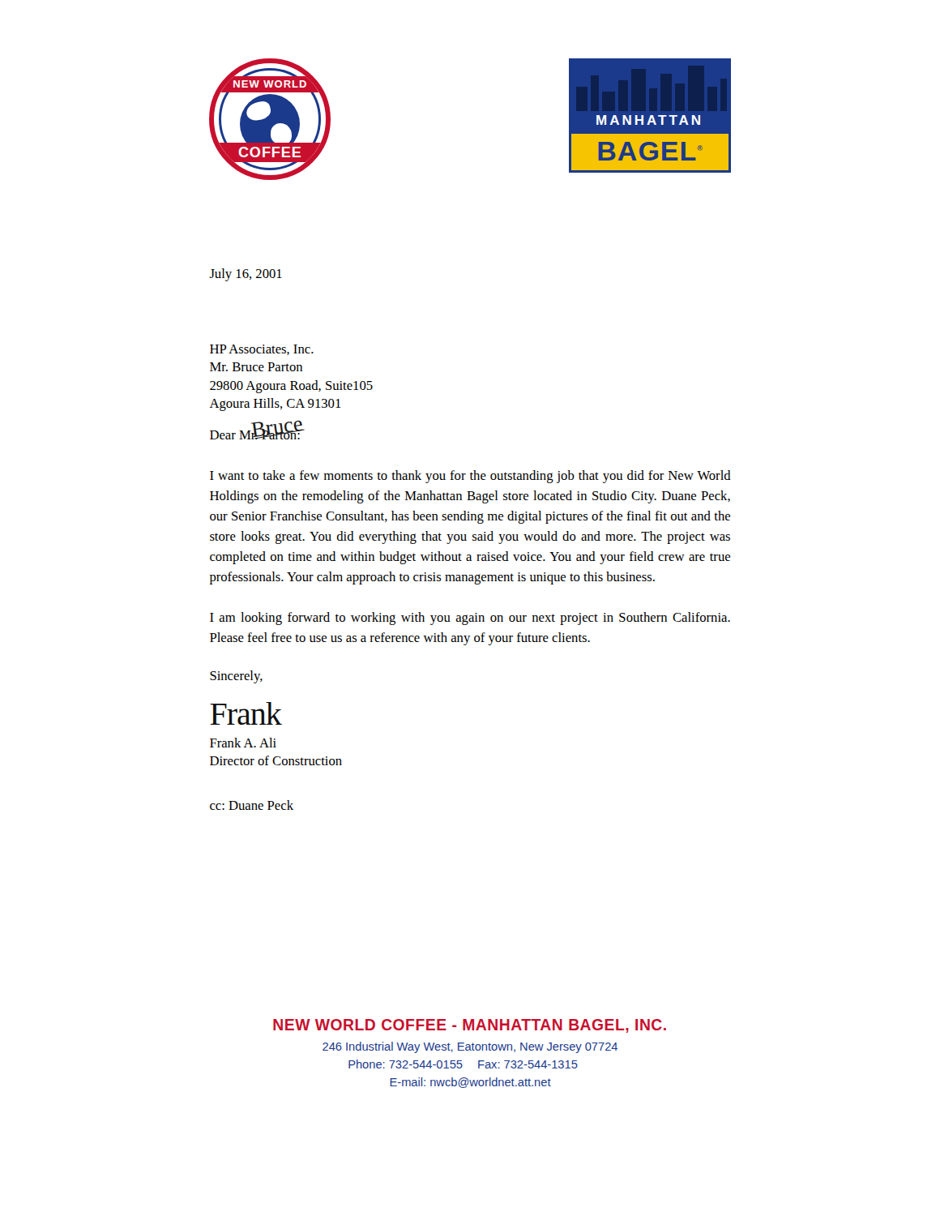NEW WORLD
COFFEE
®
MANHATTAN
BAGEL®
July 16, 2001
HP Associates, Inc.
Mr. Bruce Parton
29800 Agoura Road, Suite105
Agoura Hills, CA 91301
Dear Mr. Parton: Bruce
I want to take a few moments to thank you for the outstanding job that you did for New World Holdings on the remodeling of the Manhattan Bagel store located in Studio City. Duane Peck, our Senior Franchise Consultant, has been sending me digital pictures of the final fit out and the store looks great. You did everything that you said you would do and more. The project was completed on time and within budget without a raised voice. You and your field crew are true professionals. Your calm approach to crisis management is unique to this business.
I am looking forward to working with you again on our next project in Southern California. Please feel free to use us as a reference with any of your future clients.
Sincerely,
Frank
Frank A. Ali
Director of Construction
cc: Duane Peck
NEW WORLD COFFEE - MANHATTAN BAGEL, INC.
246 Industrial Way West, Eatontown, New Jersey 07724
Phone: 732-544-0155 Fax: 732-544-1315
E-mail: nwcb@worldnet.att.net